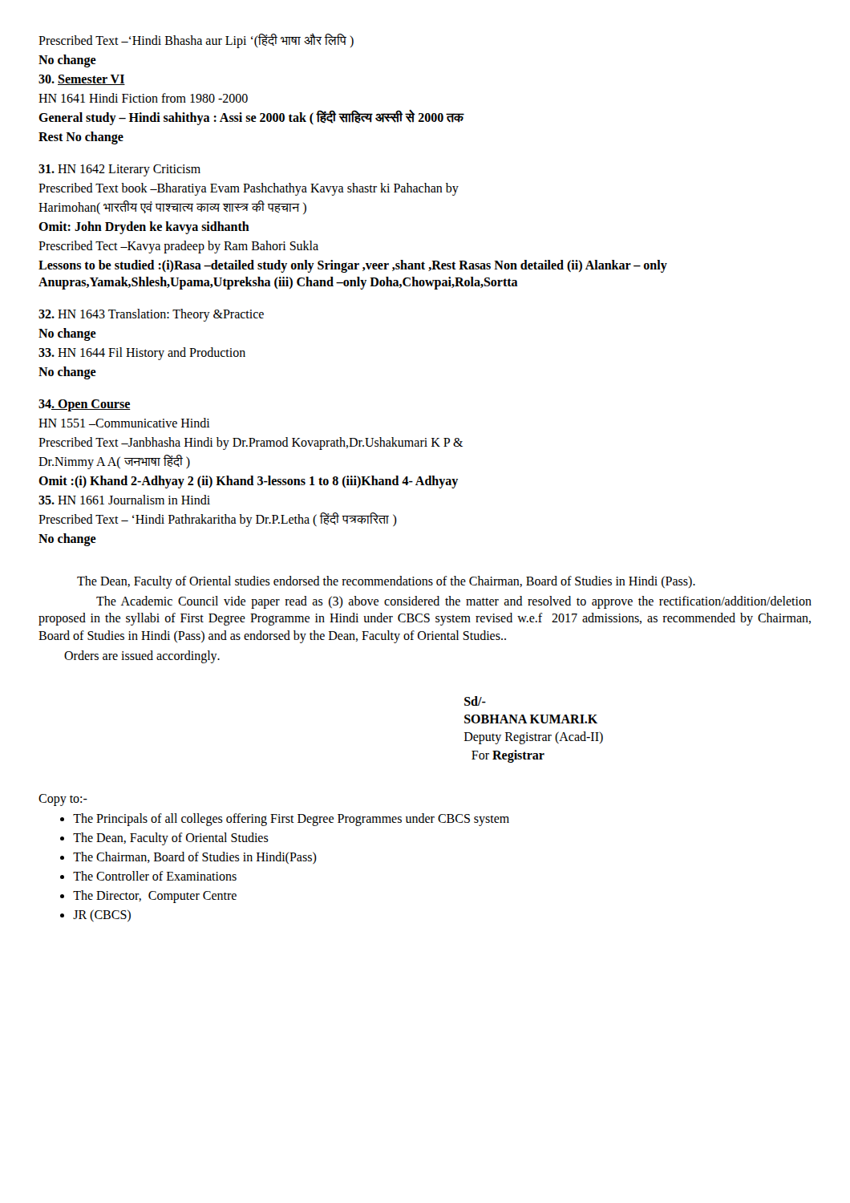Prescribed Text –‘Hindi Bhasha aur Lipi ‘(हिंदी भाषा और लिपि )
No change
30. Semester VI
HN 1641 Hindi Fiction from 1980 -2000
General study – Hindi sahithya : Assi se 2000 tak ( हिंदी साहित्य अस्सी से 2000 तक
Rest No change
31. HN 1642 Literary Criticism
Prescribed Text book –Bharatiya Evam Pashchathya Kavya shastr ki Pahachan by
Harimohan( भारतीय एवं पाश्चात्य काव्य शास्त्र की पहचान )
Omit: John Dryden ke kavya sidhanth
Prescribed Tect –Kavya pradeep by Ram Bahori Sukla
Lessons to be studied :(i)Rasa –detailed study only Sringar ,veer ,shant ,Rest Rasas Non detailed (ii) Alankar – only Anupras,Yamak,Shlesh,Upama,Utpreksha (iii) Chand –only Doha,Chowpai,Rola,Sortta
32. HN 1643 Translation: Theory &Practice
No change
33. HN 1644 Fil History and Production
No change
34. Open Course
HN 1551 –Communicative Hindi
Prescribed Text –Janbhasha Hindi by Dr.Pramod Kovaprath,Dr.Ushakumari K P &
Dr.Nimmy A A( जनभाषा हिंदी )
Omit :(i) Khand 2-Adhyay 2 (ii) Khand 3-lessons 1 to 8 (iii)Khand 4- Adhyay
35. HN 1661 Journalism in Hindi
Prescribed Text – ‘Hindi Pathrakaritha by Dr.P.Letha ( हिंदी पत्रकारिता )
No change
The Dean, Faculty of Oriental studies endorsed the recommendations of the Chairman, Board of Studies in Hindi (Pass).
The Academic Council vide paper read as (3) above considered the matter and resolved to approve the rectification/addition/deletion proposed in the syllabi of First Degree Programme in Hindi under CBCS system revised w.e.f 2017 admissions, as recommended by Chairman, Board of Studies in Hindi (Pass) and as endorsed by the Dean, Faculty of Oriental Studies..
Orders are issued accordingly.
Sd/-
SOBHANA KUMARI.K
Deputy Registrar (Acad-II)
For Registrar
Copy to:-
The Principals of all colleges offering First Degree Programmes under CBCS system
The Dean, Faculty of Oriental Studies
The Chairman, Board of Studies in Hindi(Pass)
The Controller of Examinations
The Director, Computer Centre
JR (CBCS)